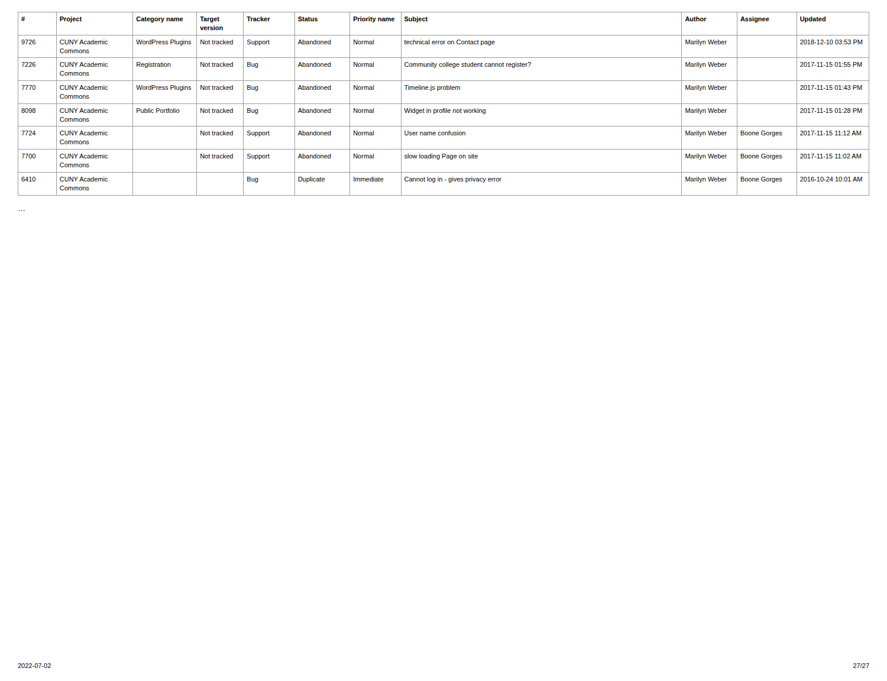| # | Project | Category name | Target version | Tracker | Status | Priority name | Subject | Author | Assignee | Updated |
| --- | --- | --- | --- | --- | --- | --- | --- | --- | --- | --- |
| 9726 | CUNY Academic Commons | WordPress Plugins | Not tracked | Support | Abandoned | Normal | technical error on Contact page | Marilyn Weber | | 2018-12-10 03:53 PM |
| 7226 | CUNY Academic Commons | Registration | Not tracked | Bug | Abandoned | Normal | Community college student cannot register? | Marilyn Weber | | 2017-11-15 01:55 PM |
| 7770 | CUNY Academic Commons | WordPress Plugins | Not tracked | Bug | Abandoned | Normal | Timeline.js problem | Marilyn Weber | | 2017-11-15 01:43 PM |
| 8098 | CUNY Academic Commons | Public Portfolio | Not tracked | Bug | Abandoned | Normal | Widget in profile not working | Marilyn Weber | | 2017-11-15 01:28 PM |
| 7724 | CUNY Academic Commons | | Not tracked | Support | Abandoned | Normal | User name confusion | Marilyn Weber | Boone Gorges | 2017-11-15 11:12 AM |
| 7700 | CUNY Academic Commons | | Not tracked | Support | Abandoned | Normal | slow loading Page on site | Marilyn Weber | Boone Gorges | 2017-11-15 11:02 AM |
| 6410 | CUNY Academic Commons | | | Bug | Duplicate | Immediate | Cannot log in - gives privacy error | Marilyn Weber | Boone Gorges | 2016-10-24 10:01 AM |
…
2022-07-02 27/27